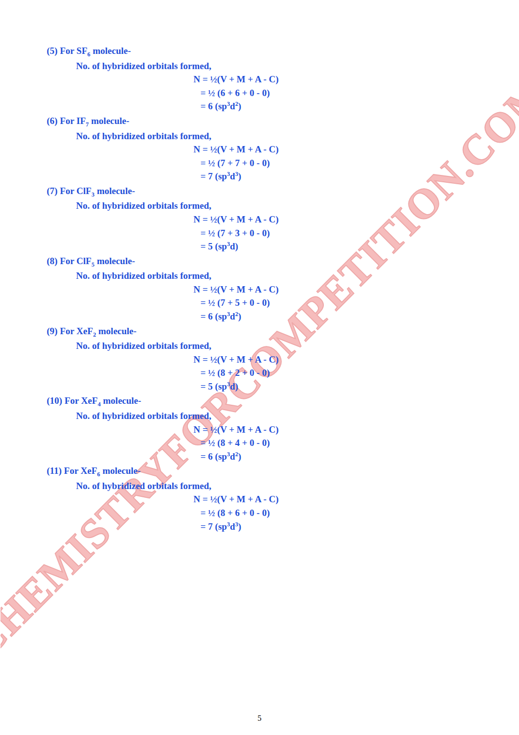CHEMISTRYFORCOMPETITION.COM
(5) For SF6 molecule-
No. of hybridized orbitals formed,
N = ½(V + M + A - C)
= ½ (6 + 6 + 0 - 0)
= 6 (sp3d2)
(6) For IF7 molecule-
No. of hybridized orbitals formed,
N = ½(V + M + A - C)
= ½ (7 + 7 + 0 - 0)
= 7 (sp3d3)
(7) For ClF3 molecule-
No. of hybridized orbitals formed,
N = ½(V + M + A - C)
= ½ (7 + 3 + 0 - 0)
= 5 (sp3d)
(8) For ClF5 molecule-
No. of hybridized orbitals formed,
N = ½(V + M + A - C)
= ½ (7 + 5 + 0 - 0)
= 6 (sp3d2)
(9) For XeF2 molecule-
No. of hybridized orbitals formed,
N = ½(V + M + A - C)
= ½ (8 + 2 + 0 - 0)
= 5 (sp3d)
(10) For XeF4 molecule-
No. of hybridized orbitals formed,
N = ½(V + M + A - C)
= ½ (8 + 4 + 0 - 0)
= 6 (sp3d2)
(11) For XeF6 molecule-
No. of hybridized orbitals formed,
N = ½(V + M + A - C)
= ½ (8 + 6 + 0 - 0)
= 7 (sp3d3)
5